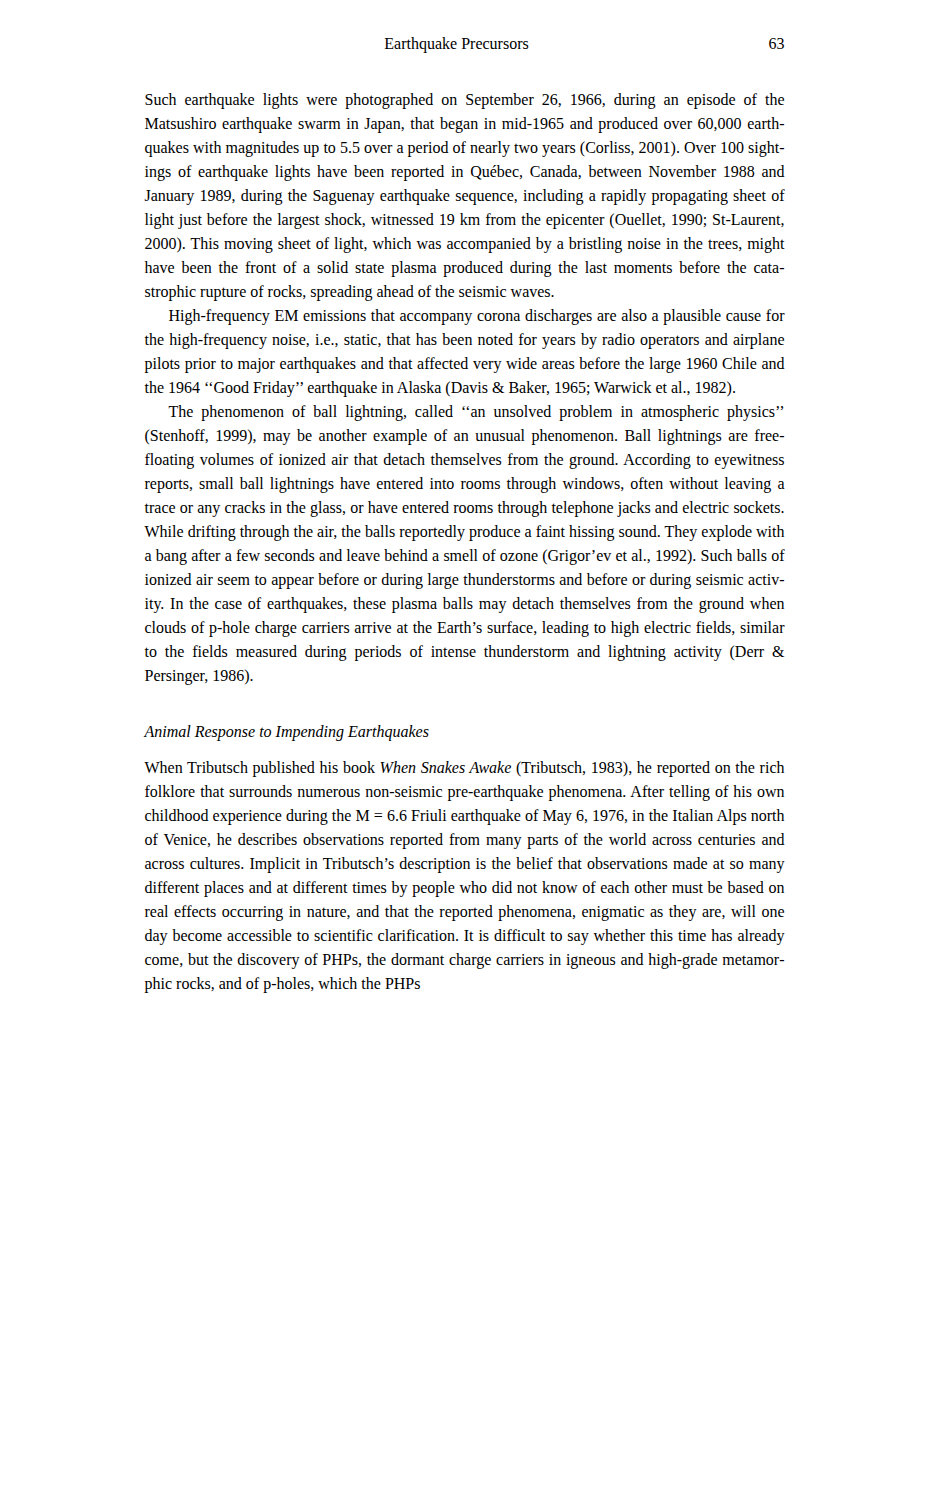Earthquake Precursors 63
Such earthquake lights were photographed on September 26, 1966, during an episode of the Matsushiro earthquake swarm in Japan, that began in mid-1965 and produced over 60,000 earthquakes with magnitudes up to 5.5 over a period of nearly two years (Corliss, 2001). Over 100 sightings of earthquake lights have been reported in Québec, Canada, between November 1988 and January 1989, during the Saguenay earthquake sequence, including a rapidly propagating sheet of light just before the largest shock, witnessed 19 km from the epicenter (Ouellet, 1990; St-Laurent, 2000). This moving sheet of light, which was accompanied by a bristling noise in the trees, might have been the front of a solid state plasma produced during the last moments before the catastrophic rupture of rocks, spreading ahead of the seismic waves.
High-frequency EM emissions that accompany corona discharges are also a plausible cause for the high-frequency noise, i.e., static, that has been noted for years by radio operators and airplane pilots prior to major earthquakes and that affected very wide areas before the large 1960 Chile and the 1964 ‘‘Good Friday’’ earthquake in Alaska (Davis & Baker, 1965; Warwick et al., 1982).
The phenomenon of ball lightning, called ‘‘an unsolved problem in atmospheric physics’’ (Stenhoff, 1999), may be another example of an unusual phenomenon. Ball lightnings are free-floating volumes of ionized air that detach themselves from the ground. According to eyewitness reports, small ball lightnings have entered into rooms through windows, often without leaving a trace or any cracks in the glass, or have entered rooms through telephone jacks and electric sockets. While drifting through the air, the balls reportedly produce a faint hissing sound. They explode with a bang after a few seconds and leave behind a smell of ozone (Grigor’ev et al., 1992). Such balls of ionized air seem to appear before or during large thunderstorms and before or during seismic activity. In the case of earthquakes, these plasma balls may detach themselves from the ground when clouds of p-hole charge carriers arrive at the Earth’s surface, leading to high electric fields, similar to the fields measured during periods of intense thunderstorm and lightning activity (Derr & Persinger, 1986).
Animal Response to Impending Earthquakes
When Tributsch published his book When Snakes Awake (Tributsch, 1983), he reported on the rich folklore that surrounds numerous non-seismic pre-earthquake phenomena. After telling of his own childhood experience during the M = 6.6 Friuli earthquake of May 6, 1976, in the Italian Alps north of Venice, he describes observations reported from many parts of the world across centuries and across cultures. Implicit in Tributsch’s description is the belief that observations made at so many different places and at different times by people who did not know of each other must be based on real effects occurring in nature, and that the reported phenomena, enigmatic as they are, will one day become accessible to scientific clarification. It is difficult to say whether this time has already come, but the discovery of PHPs, the dormant charge carriers in igneous and high-grade metamorphic rocks, and of p-holes, which the PHPs